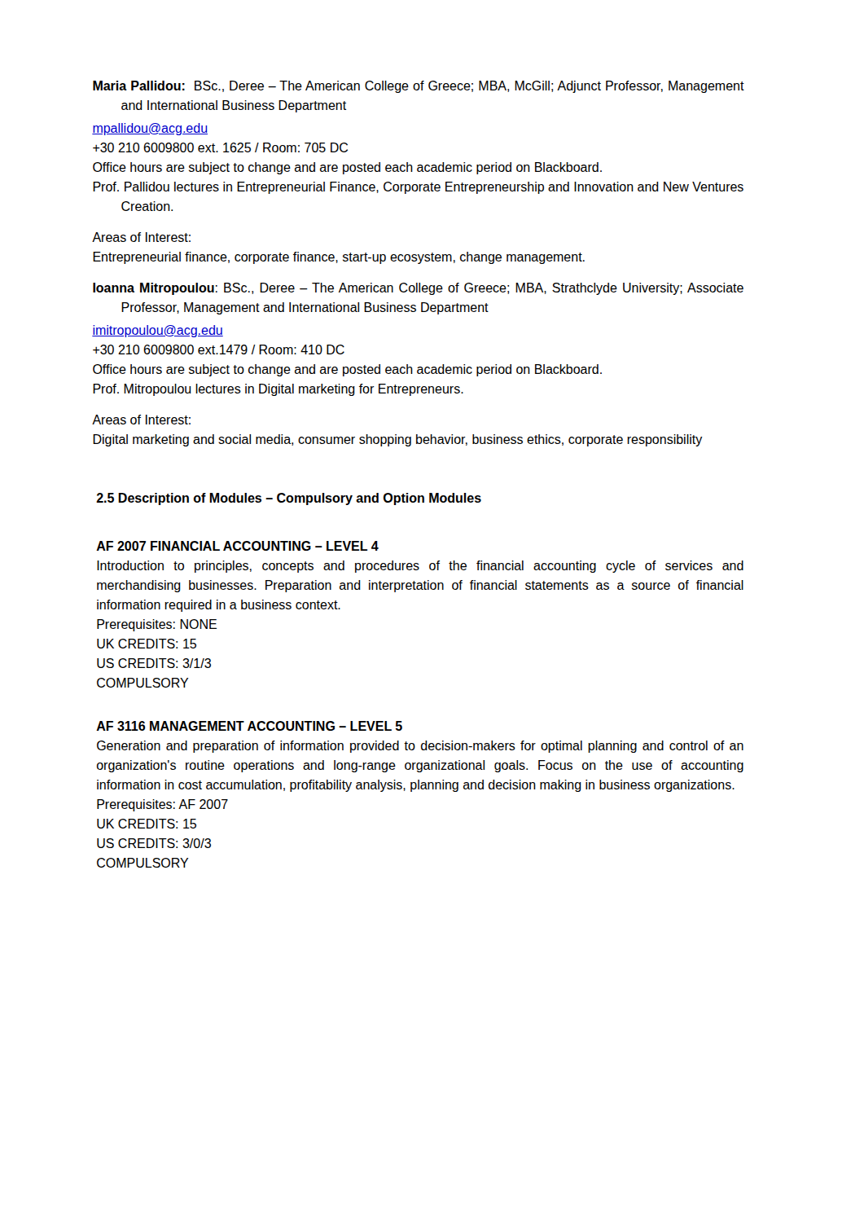Maria Pallidou: BSc., Deree – The American College of Greece; MBA, McGill; Adjunct Professor, Management and International Business Department
mpallidou@acg.edu
+30 210 6009800 ext. 1625 / Room: 705 DC
Office hours are subject to change and are posted each academic period on Blackboard.
Prof. Pallidou lectures in Entrepreneurial Finance, Corporate Entrepreneurship and Innovation and New Ventures Creation.
Areas of Interest:
Entrepreneurial finance, corporate finance, start-up ecosystem, change management.
Ioanna Mitropoulou: BSc., Deree – The American College of Greece; MBA, Strathclyde University; Associate Professor, Management and International Business Department
imitropoulou@acg.edu
+30 210 6009800 ext.1479 / Room: 410 DC
Office hours are subject to change and are posted each academic period on Blackboard.
Prof. Mitropoulou lectures in Digital marketing for Entrepreneurs.
Areas of Interest:
Digital marketing and social media, consumer shopping behavior, business ethics, corporate responsibility
2.5 Description of Modules – Compulsory and Option Modules
AF 2007 FINANCIAL ACCOUNTING – LEVEL 4
Introduction to principles, concepts and procedures of the financial accounting cycle of services and merchandising businesses. Preparation and interpretation of financial statements as a source of financial information required in a business context.
Prerequisites: NONE
UK CREDITS: 15
US CREDITS: 3/1/3
COMPULSORY
AF 3116 MANAGEMENT ACCOUNTING – LEVEL 5
Generation and preparation of information provided to decision-makers for optimal planning and control of an organization's routine operations and long-range organizational goals. Focus on the use of accounting information in cost accumulation, profitability analysis, planning and decision making in business organizations.
Prerequisites: AF 2007
UK CREDITS: 15
US CREDITS: 3/0/3
COMPULSORY